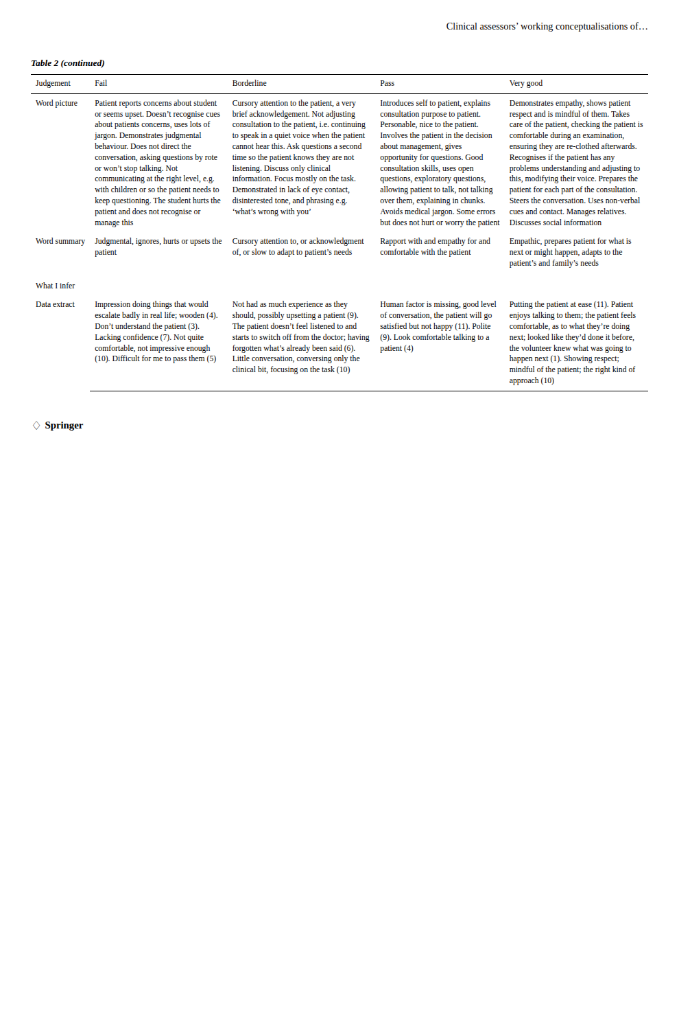Clinical assessors’ working conceptualisations of…
Table 2 (continued)
| Judgement | Fail | Borderline | Pass | Very good |
| --- | --- | --- | --- | --- |
| Word picture | Patient reports concerns about student or seems upset. Doesn’t recognise cues about patients concerns, uses lots of jargon. Demonstrates judgmental behaviour. Does not direct the conversation, asking questions by rote or won’t stop talking. Not communicating at the right level, e.g. with children or so the patient needs to keep questioning. The student hurts the patient and does not recognise or manage this | Cursory attention to the patient, a very brief acknowledgement. Not adjusting consultation to the patient, i.e. continuing to speak in a quiet voice when the patient cannot hear this. Ask questions a second time so the patient knows they are not listening. Discuss only clinical information. Focus mostly on the task. Demonstrated in lack of eye contact, disinterested tone, and phrasing e.g. ‘what’s wrong with you’ | Introduces self to patient, explains consultation purpose to patient. Personable, nice to the patient. Involves the patient in the decision about management, gives opportunity for questions. Good consultation skills, uses open questions, exploratory questions, allowing patient to talk, not talking over them, explaining in chunks. Avoids medical jargon. Some errors but does not hurt or worry the patient | Demonstrates empathy, shows patient respect and is mindful of them. Takes care of the patient, checking the patient is comfortable during an examination, ensuring they are re-clothed afterwards. Recognises if the patient has any problems understanding and adjusting to this, modifying their voice. Prepares the patient for each part of the consultation. Steers the conversation. Uses non-verbal cues and contact. Manages relatives. Discusses social information |
| Word summary | Judgmental, ignores, hurts or upsets the patient | Cursory attention to, or acknowledgment of, or slow to adapt to patient’s needs | Rapport with and empathy for and comfortable with the patient | Empathic, prepares patient for what is next or might happen, adapts to the patient’s and family’s needs |
| What I infer |
| Data extract | Impression doing things that would escalate badly in real life; wooden (4). Don’t understand the patient (3). Lacking confidence (7). Not quite comfortable, not impressive enough (10). Difficult for me to pass them (5) | Not had as much experience as they should, possibly upsetting a patient (9). The patient doesn’t feel listened to and starts to switch off from the doctor; having forgotten what’s already been said (6). Little conversation, conversing only the clinical bit, focusing on the task (10) | Human factor is missing, good level of conversation, the patient will go satisfied but not happy (11). Polite (9). Look comfortable talking to a patient (4) | Putting the patient at ease (11). Patient enjoys talking to them; the patient feels comfortable, as to what they’re doing next; looked like they’d done it before, the volunteer knew what was going to happen next (1). Showing respect; mindful of the patient; the right kind of approach (10) |
♢Springer